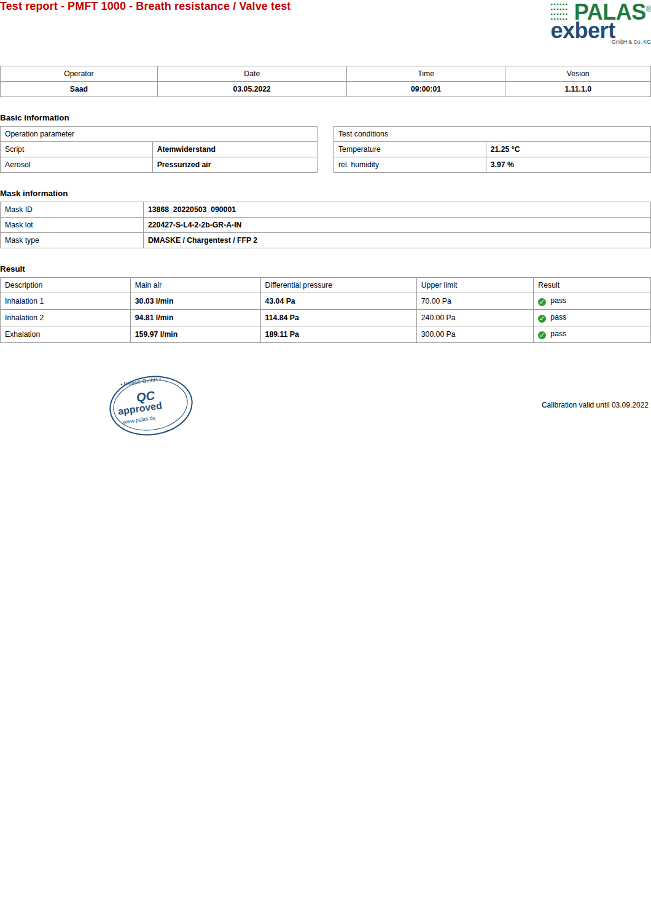Test report - PMFT 1000 - Breath resistance / Valve test
▪▪▪▪▪▪ ▪▪▪▪▪▪ ▪▪▪▪▪▪ ▪▪▪▪▪▪ PALAS®
exbert
GmbH & Co. KG
| Operator | Date | Time | Vesion |
| Saad | 03.05.2022 | 09:00:01 | 1.11.1.0 |
Basic information
| Operation parameter |
| Script | Atemwiderstand |
| Aerosol | Pressurized air |
| Test conditions |
| Temperature | 21.25 °C |
| rel. humidity | 3.97 % |
Mask information
| Mask ID | 13868_20220503_090001 |
| Mask lot | 220427-S-L4-2-2b-GR-A-IN |
| Mask type | DMASKE / Chargentest / FFP 2 |
Result
| Description | Main air | Differential pressure | Upper limit | Result |
| Inhalation 1 | 30.03 l/min | 43.04 Pa | 70.00 Pa | ✓ pass |
| Inhalation 2 | 94.81 l/min | 114.84 Pa | 240.00 Pa | ✓ pass |
| Exhalation | 159.97 l/min | 189.11 Pa | 300.00 Pa | ✓ pass |
• Palas® GmbH •
QC
approved
www.palas.de
Calibration valid until 03.09.2022